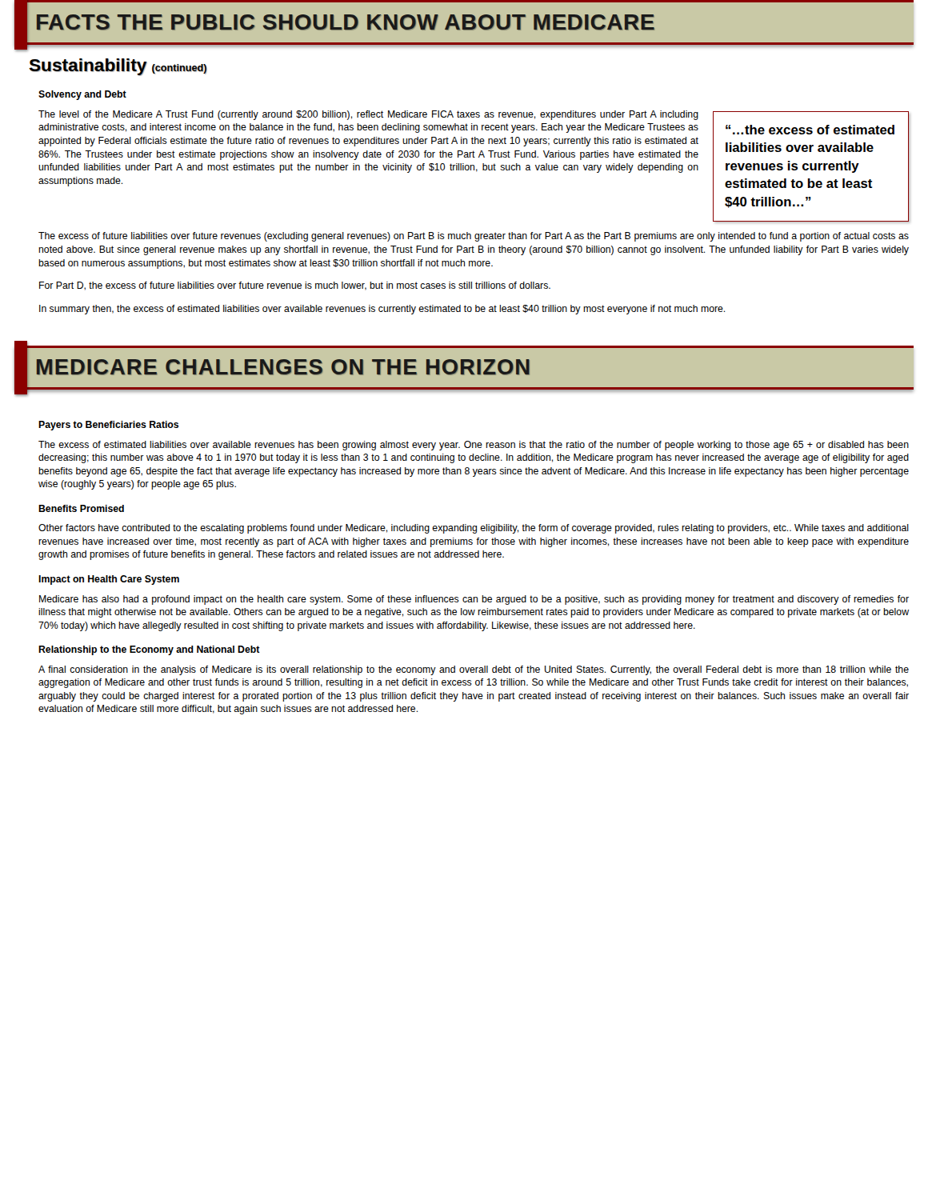FACTS THE PUBLIC SHOULD KNOW ABOUT MEDICARE
Sustainability (continued)
Solvency and Debt
“…the excess of estimated liabilities over available revenues is currently estimated to be at least $40 trillion…”
The level of the Medicare A Trust Fund (currently around $200 billion), reflect Medicare FICA taxes as revenue, expenditures under Part A including administrative costs, and interest income on the balance in the fund, has been declining somewhat in recent years. Each year the Medicare Trustees as appointed by Federal officials estimate the future ratio of revenues to expenditures under Part A in the next 10 years; currently this ratio is estimated at 86%. The Trustees under best estimate projections show an insolvency date of 2030 for the Part A Trust Fund. Various parties have estimated the unfunded liabilities under Part A and most estimates put the number in the vicinity of $10 trillion, but such a value can vary widely depending on assumptions made.
The excess of future liabilities over future revenues (excluding general revenues) on Part B is much greater than for Part A as the Part B premiums are only intended to fund a portion of actual costs as noted above. But since general revenue makes up any shortfall in revenue, the Trust Fund for Part B in theory (around $70 billion) cannot go insolvent. The unfunded liability for Part B varies widely based on numerous assumptions, but most estimates show at least $30 trillion shortfall if not much more.
For Part D, the excess of future liabilities over future revenue is much lower, but in most cases is still trillions of dollars.
In summary then, the excess of estimated liabilities over available revenues is currently estimated to be at least $40 trillion by most everyone if not much more.
MEDICARE CHALLENGES ON THE HORIZON
Payers to Beneficiaries Ratios
The excess of estimated liabilities over available revenues has been growing almost every year. One reason is that the ratio of the number of people working to those age 65 + or disabled has been decreasing; this number was above 4 to 1 in 1970 but today it is less than 3 to 1 and continuing to decline. In addition, the Medicare program has never increased the average age of eligibility for aged benefits beyond age 65, despite the fact that average life expectancy has increased by more than 8 years since the advent of Medicare. And this Increase in life expectancy has been higher percentage wise (roughly 5 years) for people age 65 plus.
Benefits Promised
Other factors have contributed to the escalating problems found under Medicare, including expanding eligibility, the form of coverage provided, rules relating to providers, etc.. While taxes and additional revenues have increased over time, most recently as part of ACA with higher taxes and premiums for those with higher incomes, these increases have not been able to keep pace with expenditure growth and promises of future benefits in general. These factors and related issues are not addressed here.
Impact on Health Care System
Medicare has also had a profound impact on the health care system. Some of these influences can be argued to be a positive, such as providing money for treatment and discovery of remedies for illness that might otherwise not be available. Others can be argued to be a negative, such as the low reimbursement rates paid to providers under Medicare as compared to private markets (at or below 70% today) which have allegedly resulted in cost shifting to private markets and issues with affordability. Likewise, these issues are not addressed here.
Relationship to the Economy and National Debt
A final consideration in the analysis of Medicare is its overall relationship to the economy and overall debt of the United States. Currently, the overall Federal debt is more than 18 trillion while the aggregation of Medicare and other trust funds is around 5 trillion, resulting in a net deficit in excess of 13 trillion. So while the Medicare and other Trust Funds take credit for interest on their balances, arguably they could be charged interest for a prorated portion of the 13 plus trillion deficit they have in part created instead of receiving interest on their balances. Such issues make an overall fair evaluation of Medicare still more difficult, but again such issues are not addressed here.